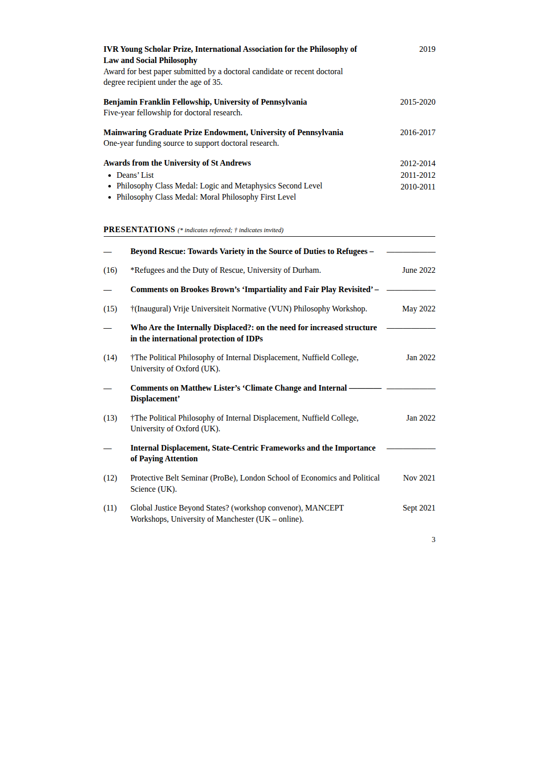| IVR Young Scholar Prize, International Association for the Philosophy of Law and Social Philosophy Award for best paper submitted by a doctoral candidate or recent doctoral degree recipient under the age of 35. | 2019 |
| Benjamin Franklin Fellowship, University of Pennsylvania Five-year fellowship for doctoral research. | 2015-2020 |
| Mainwaring Graduate Prize Endowment, University of Pennsylvania One-year funding source to support doctoral research. | 2016-2017 |
| Awards from the University of St Andrews Deans’ List Philosophy Class Medal: Logic and Metaphysics Second Level Philosophy Class Medal: Moral Philosophy First Level | 2012-2014 2011-2012 2010-2011 |
PRESENTATIONS (* indicates refereed; † indicates invited)
| — | Beyond Rescue: Towards Variety in the Source of Duties to Refugees – | —————— |
| (16) | *Refugees and the Duty of Rescue, University of Durham. | June 2022 |
| — | Comments on Brookes Brown’s ‘Impartiality and Fair Play Revisited’ – | —————— |
| (15) | †(Inaugural) Vrije Universiteit Normative (VUN) Philosophy Workshop. | May 2022 |
| — | Who Are the Internally Displaced?: on the need for increased structure in the international protection of IDPs | —————— |
| (14) | †The Political Philosophy of Internal Displacement, Nuffield College, University of Oxford (UK). | Jan 2022 |
| — | Comments on Matthew Lister’s ‘Climate Change and Internal ———— Displacement’ | —————— |
| (13) | †The Political Philosophy of Internal Displacement, Nuffield College, University of Oxford (UK). | Jan 2022 |
| — | Internal Displacement, State-Centric Frameworks and the Importance of Paying Attention | —————— |
| (12) | Protective Belt Seminar (ProBe), London School of Economics and Political Science (UK). | Nov 2021 |
| (11) | Global Justice Beyond States? (workshop convenor), MANCEPT Workshops, University of Manchester (UK – online). | Sept 2021 |
3